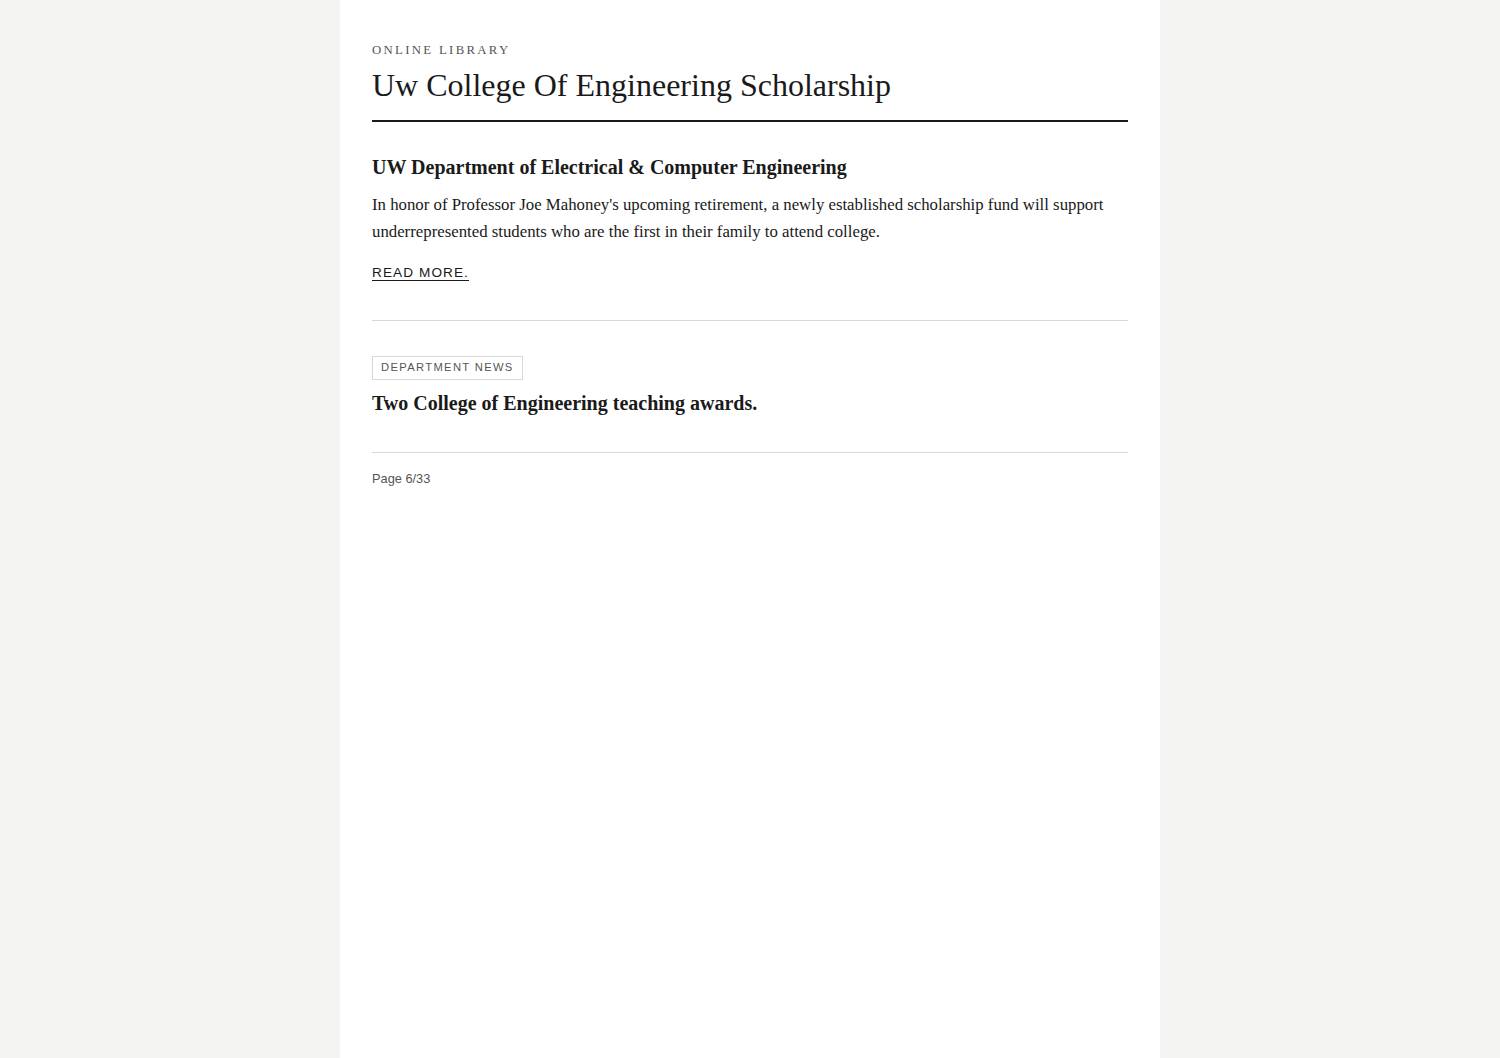Online Library
Uw College Of Engineering Scholarship
UW Department of Electrical & Computer Engineering
In honor of Professor Joe Mahoney's upcoming retirement, a newly established scholarship fund will support underrepresented students who are the first in their family to attend college.
Read more.
Department news
Two College of Engineering teaching awards.
Page 6/33